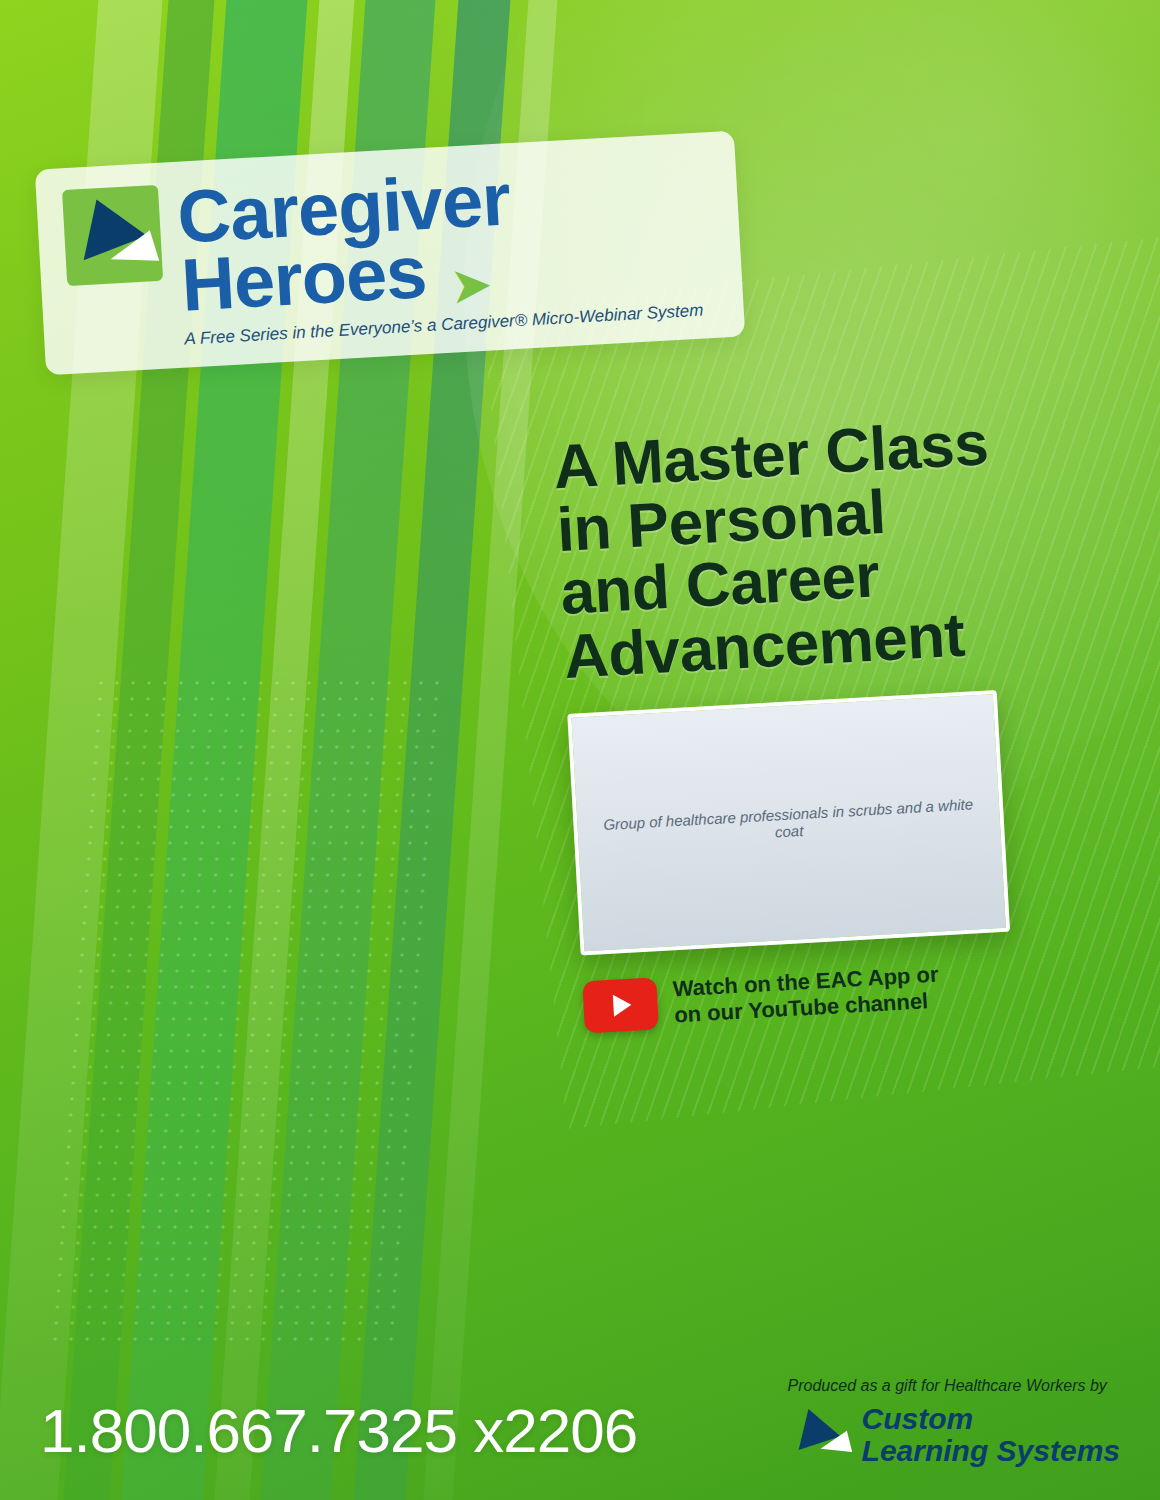Caregiver Heroes ➤
A Free Series in the Everyone’s a Caregiver® Micro-Webinar System
A Master Class
in Personal
and Career
Advancement
Group of healthcare professionals in scrubs and a white coat
Watch on the EAC App or
on our YouTube channel
1.800.667.7325 x2206
Produced as a gift for Healthcare Workers by
Custom Learning Systems